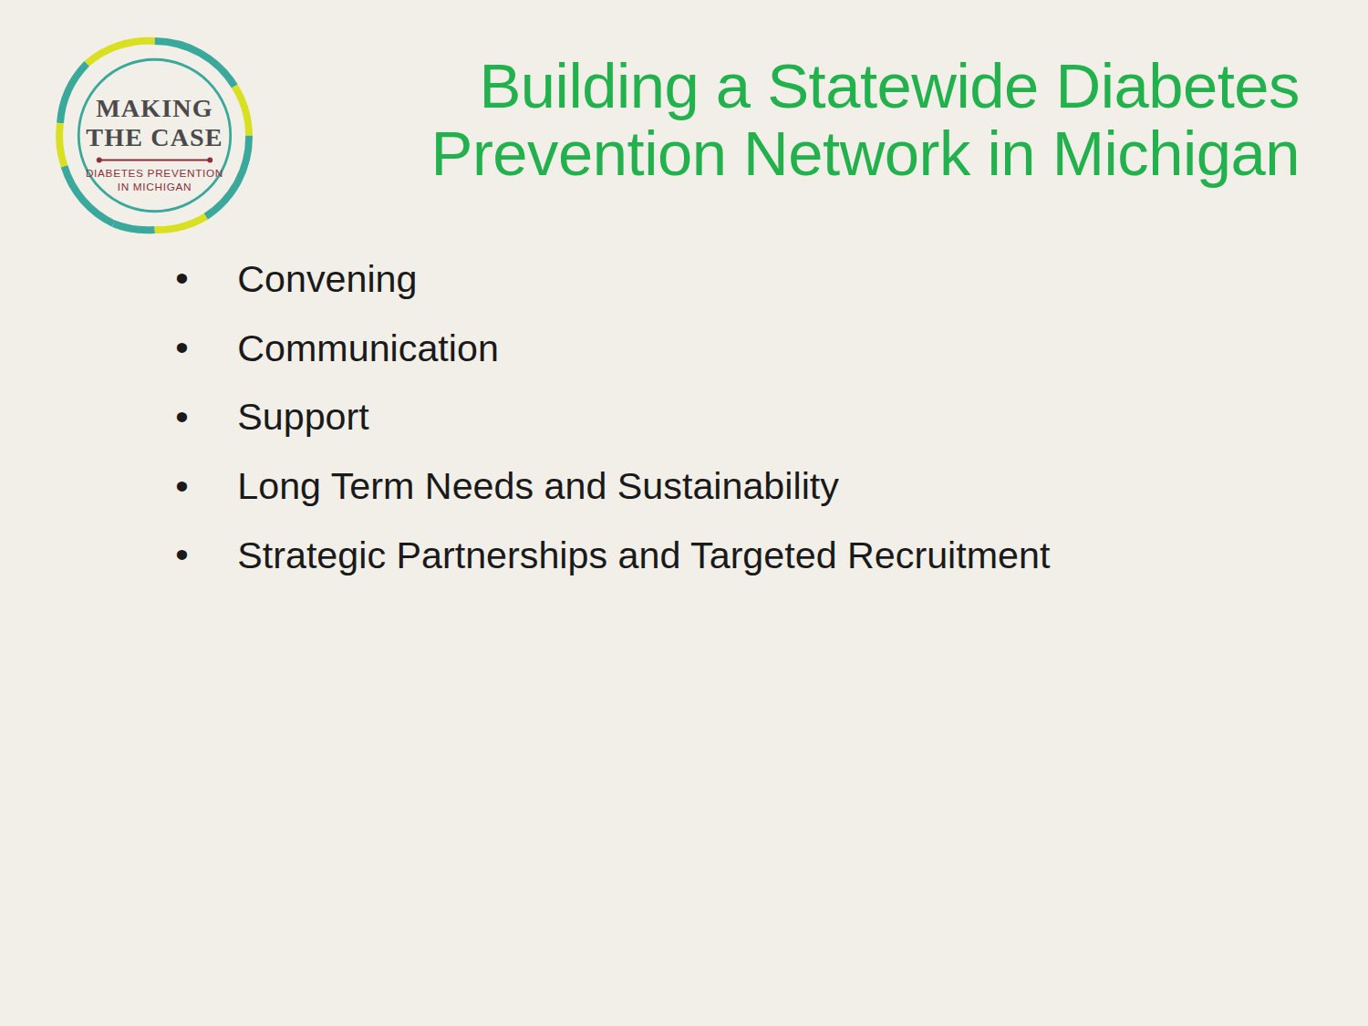MAKING THE CASE DIABETES PREVENTION IN MICHIGAN
Building a Statewide Diabetes Prevention Network in Michigan
Convening
Communication
Support
Long Term Needs and Sustainability
Strategic Partnerships and Targeted Recruitment